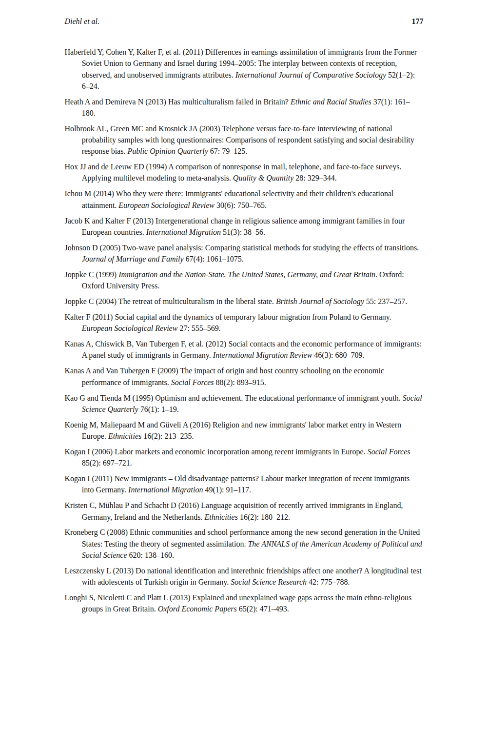Diehl et al. 177
Haberfeld Y, Cohen Y, Kalter F, et al. (2011) Differences in earnings assimilation of immigrants from the Former Soviet Union to Germany and Israel during 1994–2005: The interplay between contexts of reception, observed, and unobserved immigrants attributes. International Journal of Comparative Sociology 52(1–2): 6–24.
Heath A and Demireva N (2013) Has multiculturalism failed in Britain? Ethnic and Racial Studies 37(1): 161–180.
Holbrook AL, Green MC and Krosnick JA (2003) Telephone versus face-to-face interviewing of national probability samples with long questionnaires: Comparisons of respondent satisfying and social desirability response bias. Public Opinion Quarterly 67: 79–125.
Hox JJ and de Leeuw ED (1994) A comparison of nonresponse in mail, telephone, and face-to-face surveys. Applying multilevel modeling to meta-analysis. Quality & Quantity 28: 329–344.
Ichou M (2014) Who they were there: Immigrants' educational selectivity and their children's educational attainment. European Sociological Review 30(6): 750–765.
Jacob K and Kalter F (2013) Intergenerational change in religious salience among immigrant families in four European countries. International Migration 51(3): 38–56.
Johnson D (2005) Two-wave panel analysis: Comparing statistical methods for studying the effects of transitions. Journal of Marriage and Family 67(4): 1061–1075.
Joppke C (1999) Immigration and the Nation-State. The United States, Germany, and Great Britain. Oxford: Oxford University Press.
Joppke C (2004) The retreat of multiculturalism in the liberal state. British Journal of Sociology 55: 237–257.
Kalter F (2011) Social capital and the dynamics of temporary labour migration from Poland to Germany. European Sociological Review 27: 555–569.
Kanas A, Chiswick B, Van Tubergen F, et al. (2012) Social contacts and the economic performance of immigrants: A panel study of immigrants in Germany. International Migration Review 46(3): 680–709.
Kanas A and Van Tubergen F (2009) The impact of origin and host country schooling on the economic performance of immigrants. Social Forces 88(2): 893–915.
Kao G and Tienda M (1995) Optimism and achievement. The educational performance of immigrant youth. Social Science Quarterly 76(1): 1–19.
Koenig M, Maliepaard M and Güveli A (2016) Religion and new immigrants' labor market entry in Western Europe. Ethnicities 16(2): 213–235.
Kogan I (2006) Labor markets and economic incorporation among recent immigrants in Europe. Social Forces 85(2): 697–721.
Kogan I (2011) New immigrants – Old disadvantage patterns? Labour market integration of recent immigrants into Germany. International Migration 49(1): 91–117.
Kristen C, Mühlau P and Schacht D (2016) Language acquisition of recently arrived immigrants in England, Germany, Ireland and the Netherlands. Ethnicities 16(2): 180–212.
Kroneberg C (2008) Ethnic communities and school performance among the new second generation in the United States: Testing the theory of segmented assimilation. The ANNALS of the American Academy of Political and Social Science 620: 138–160.
Leszczensky L (2013) Do national identification and interethnic friendships affect one another? A longitudinal test with adolescents of Turkish origin in Germany. Social Science Research 42: 775–788.
Longhi S, Nicoletti C and Platt L (2013) Explained and unexplained wage gaps across the main ethno-religious groups in Great Britain. Oxford Economic Papers 65(2): 471–493.